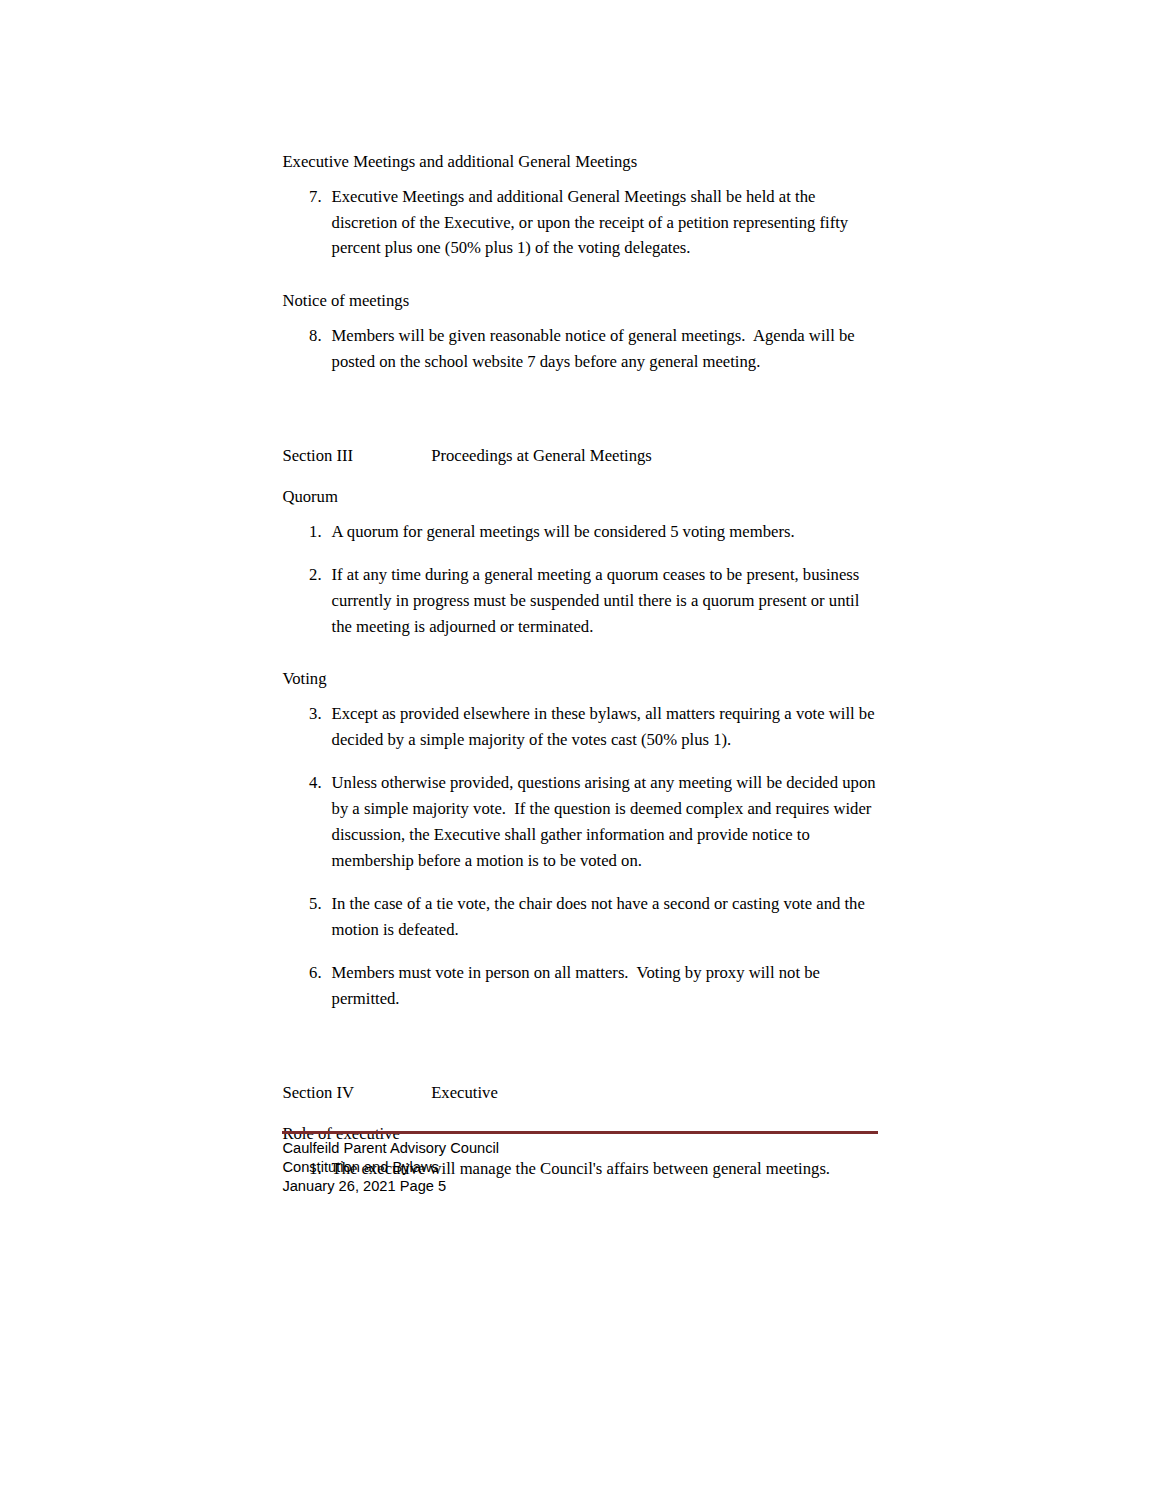Executive Meetings and additional General Meetings
Executive Meetings and additional General Meetings shall be held at the discretion of the Executive, or upon the receipt of a petition representing fifty percent plus one (50% plus 1) of the voting delegates.
Notice of meetings
Members will be given reasonable notice of general meetings. Agenda will be posted on the school website 7 days before any general meeting.
Section IIIProceedings at General Meetings
Quorum
A quorum for general meetings will be considered 5 voting members.
If at any time during a general meeting a quorum ceases to be present, business currently in progress must be suspended until there is a quorum present or until the meeting is adjourned or terminated.
Voting
Except as provided elsewhere in these bylaws, all matters requiring a vote will be decided by a simple majority of the votes cast (50% plus 1).
Unless otherwise provided, questions arising at any meeting will be decided upon by a simple majority vote. If the question is deemed complex and requires wider discussion, the Executive shall gather information and provide notice to membership before a motion is to be voted on.
In the case of a tie vote, the chair does not have a second or casting vote and the motion is defeated.
Members must vote in person on all matters. Voting by proxy will not be permitted.
Section IVExecutive
Role of executive
The executive will manage the Council's affairs between general meetings.
Caulfeild Parent Advisory Council
Constitution and Bylaws
January 26, 2021 Page 5